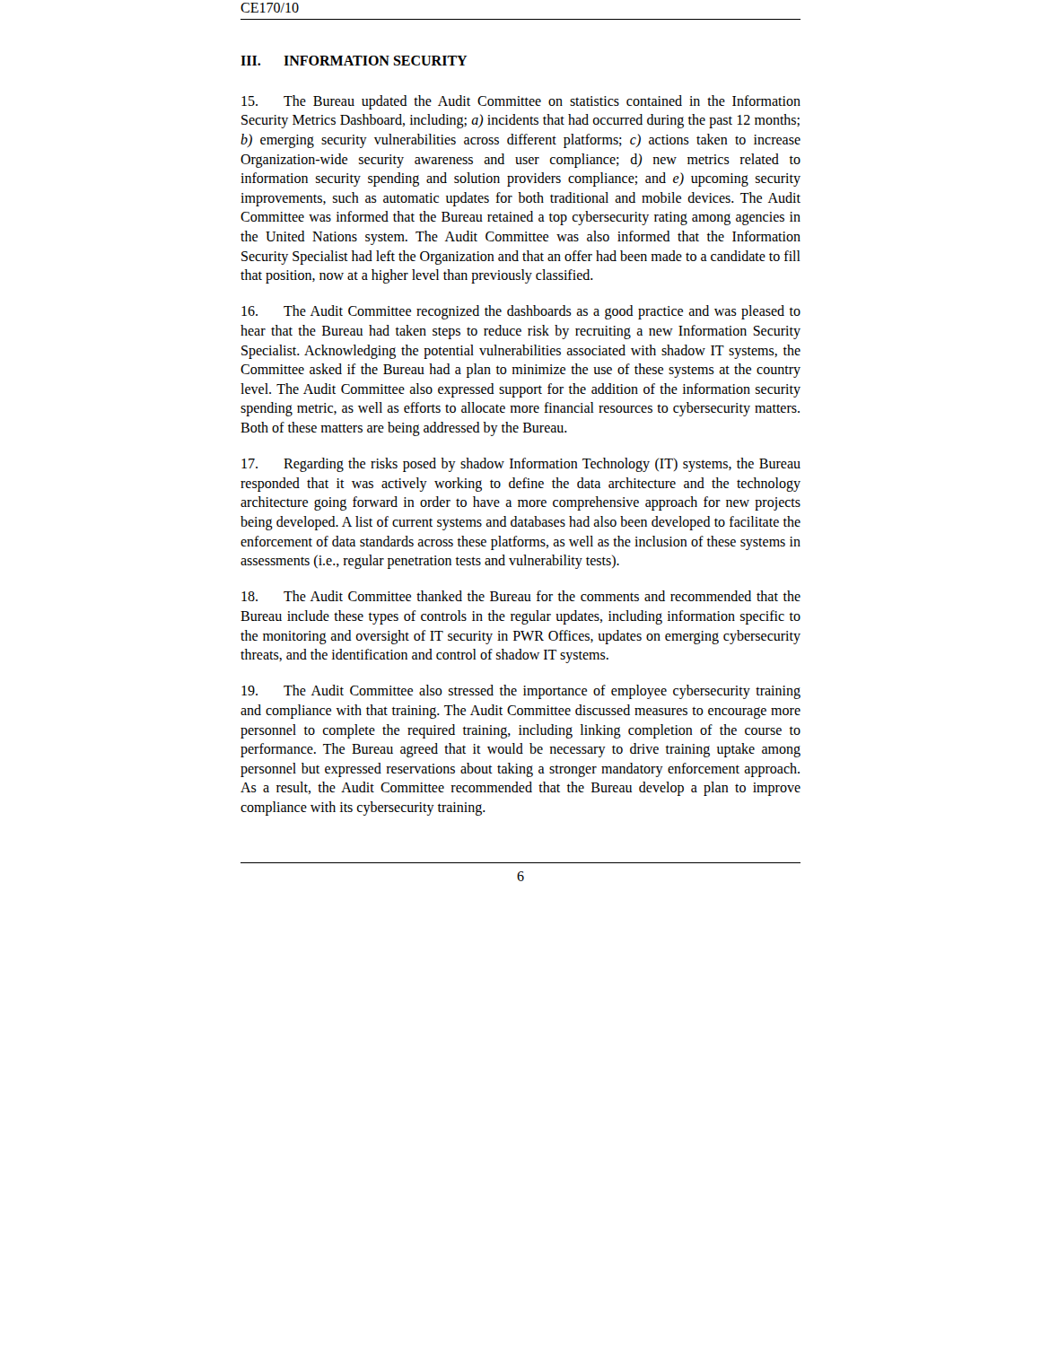CE170/10
III. INFORMATION SECURITY
15. The Bureau updated the Audit Committee on statistics contained in the Information Security Metrics Dashboard, including; a) incidents that had occurred during the past 12 months; b) emerging security vulnerabilities across different platforms; c) actions taken to increase Organization-wide security awareness and user compliance; d) new metrics related to information security spending and solution providers compliance; and e) upcoming security improvements, such as automatic updates for both traditional and mobile devices. The Audit Committee was informed that the Bureau retained a top cybersecurity rating among agencies in the United Nations system. The Audit Committee was also informed that the Information Security Specialist had left the Organization and that an offer had been made to a candidate to fill that position, now at a higher level than previously classified.
16. The Audit Committee recognized the dashboards as a good practice and was pleased to hear that the Bureau had taken steps to reduce risk by recruiting a new Information Security Specialist. Acknowledging the potential vulnerabilities associated with shadow IT systems, the Committee asked if the Bureau had a plan to minimize the use of these systems at the country level. The Audit Committee also expressed support for the addition of the information security spending metric, as well as efforts to allocate more financial resources to cybersecurity matters. Both of these matters are being addressed by the Bureau.
17. Regarding the risks posed by shadow Information Technology (IT) systems, the Bureau responded that it was actively working to define the data architecture and the technology architecture going forward in order to have a more comprehensive approach for new projects being developed. A list of current systems and databases had also been developed to facilitate the enforcement of data standards across these platforms, as well as the inclusion of these systems in assessments (i.e., regular penetration tests and vulnerability tests).
18. The Audit Committee thanked the Bureau for the comments and recommended that the Bureau include these types of controls in the regular updates, including information specific to the monitoring and oversight of IT security in PWR Offices, updates on emerging cybersecurity threats, and the identification and control of shadow IT systems.
19. The Audit Committee also stressed the importance of employee cybersecurity training and compliance with that training. The Audit Committee discussed measures to encourage more personnel to complete the required training, including linking completion of the course to performance. The Bureau agreed that it would be necessary to drive training uptake among personnel but expressed reservations about taking a stronger mandatory enforcement approach. As a result, the Audit Committee recommended that the Bureau develop a plan to improve compliance with its cybersecurity training.
6